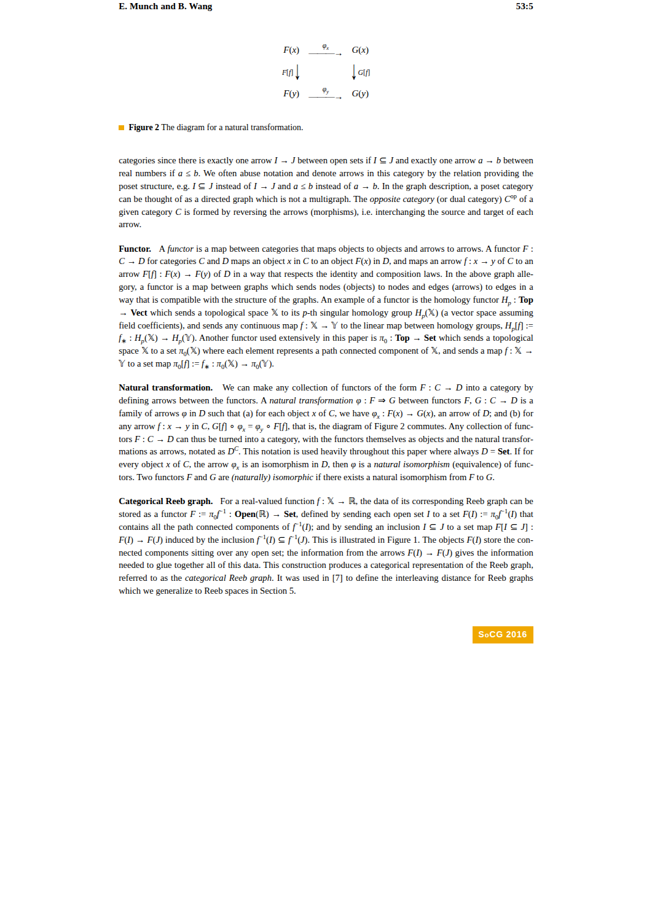E. Munch and B. Wang 53:5
| F ( x ) | φ x ———→ | G ( x ) |
| F [ f ] ↓ | | ↓ G [ f ] |
| F ( y ) | φ y ———→ | G ( y ) |
Figure 2 The diagram for a natural transformation.
categories since there is exactly one arrow I → J between open sets if I ⊆ J and exactly one arrow a → b between real numbers if a ≤ b. We often abuse notation and denote arrows in this category by the relation providing the poset structure, e.g. I ⊆ J instead of I → J and a ≤ b instead of a → b. In the graph description, a poset category can be thought of as a directed graph which is not a multigraph. The opposite category (or dual category) Cop of a given category C is formed by reversing the arrows (morphisms), i.e. interchanging the source and target of each arrow.
Functor. A functor is a map between categories that maps objects to objects and arrows to arrows. A functor F : C → D for categories C and D maps an object x in C to an object F(x) in D, and maps an arrow f : x → y of C to an arrow F[f] : F(x) → F(y) of D in a way that respects the identity and composition laws. In the above graph allegory, a functor is a map between graphs which sends nodes (objects) to nodes and edges (arrows) to edges in a way that is compatible with the structure of the graphs. An example of a functor is the homology functor Hp : Top → Vect which sends a topological space 𝕏 to its p-th singular homology group Hp(𝕏) (a vector space assuming field coefficients), and sends any continuous map f : 𝕏 → 𝕐 to the linear map between homology groups, Hp[f] := f∗ : Hp(𝕏) → Hp(𝕐). Another functor used extensively in this paper is π0 : Top → Set which sends a topological space 𝕏 to a set π0(𝕏) where each element represents a path connected component of 𝕏, and sends a map f : 𝕏 → 𝕐 to a set map π0[f] := f∗ : π0(𝕏) → π0(𝕐).
Natural transformation. We can make any collection of functors of the form F : C → D into a category by defining arrows between the functors. A natural transformation φ : F ⇒ G between functors F, G : C → D is a family of arrows φ in D such that (a) for each object x of C, we have φx : F(x) → G(x), an arrow of D; and (b) for any arrow f : x → y in C, G[f] ∘ φx = φy ∘ F[f], that is, the diagram of Figure 2 commutes. Any collection of functors F : C → D can thus be turned into a category, with the functors themselves as objects and the natural transformations as arrows, notated as DC. This notation is used heavily throughout this paper where always D = Set. If for every object x of C, the arrow φx is an isomorphism in D, then φ is a natural isomorphism (equivalence) of functors. Two functors F and G are (naturally) isomorphic if there exists a natural isomorphism from F to G.
Categorical Reeb graph. For a real-valued function f : 𝕏 → ℝ, the data of its corresponding Reeb graph can be stored as a functor F := π0f−1 : Open(ℝ) → Set, defined by sending each open set I to a set F(I) := π0f−1(I) that contains all the path connected components of f−1(I); and by sending an inclusion I ⊆ J to a set map F[I ⊆ J] : F(I) → F(J) induced by the inclusion f−1(I) ⊆ f−1(J). This is illustrated in Figure 1. The objects F(I) store the connected components sitting over any open set; the information from the arrows F(I) → F(J) gives the information needed to glue together all of this data. This construction produces a categorical representation of the Reeb graph, referred to as the categorical Reeb graph. It was used in [7] to define the interleaving distance for Reeb graphs which we generalize to Reeb spaces in Section 5.
So CG 2016